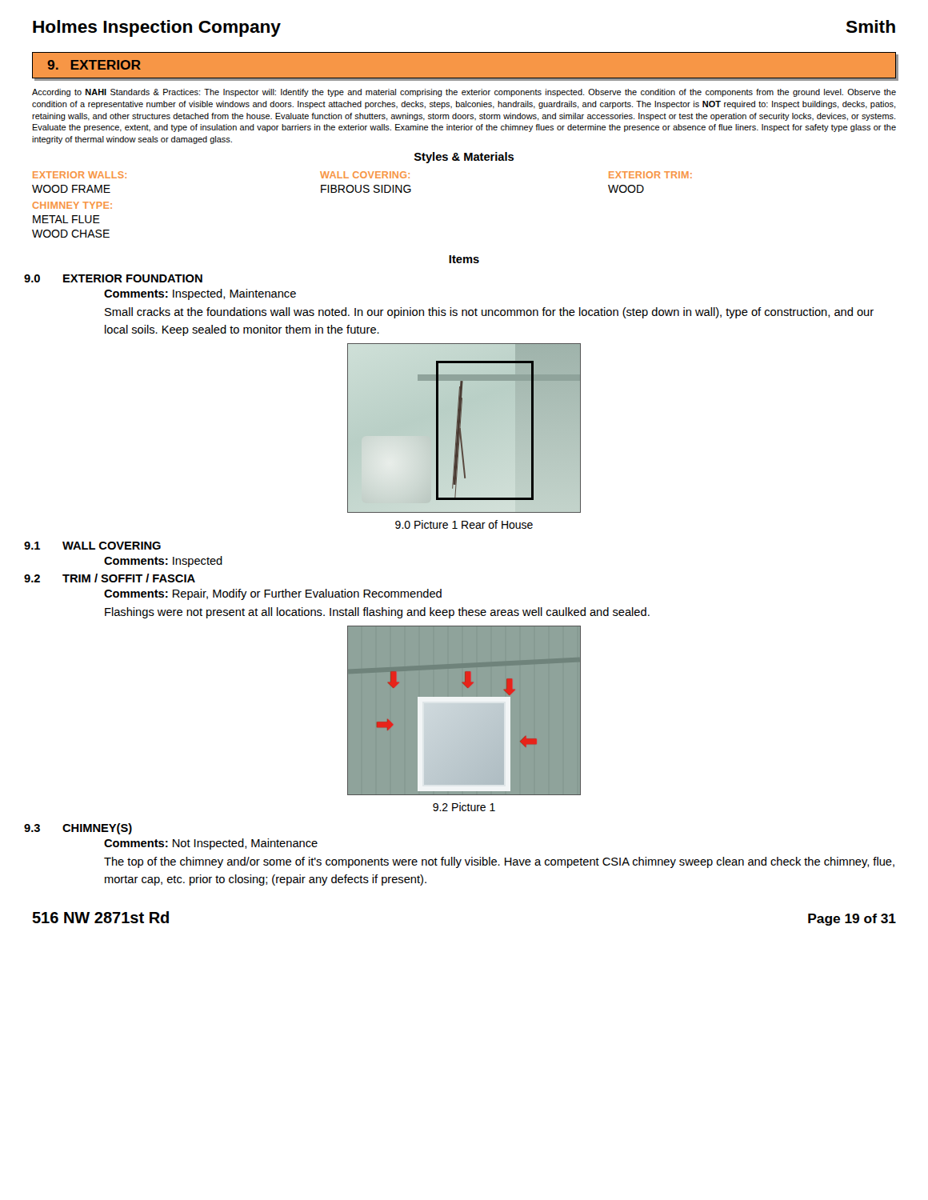Holmes Inspection Company
Smith
9. EXTERIOR
According to NAHI Standards & Practices: The Inspector will: Identify the type and material comprising the exterior components inspected. Observe the condition of the components from the ground level. Observe the condition of a representative number of visible windows and doors. Inspect attached porches, decks, steps, balconies, handrails, guardrails, and carports. The Inspector is NOT required to: Inspect buildings, decks, patios, retaining walls, and other structures detached from the house. Evaluate function of shutters, awnings, storm doors, storm windows, and similar accessories. Inspect or test the operation of security locks, devices, or systems. Evaluate the presence, extent, and type of insulation and vapor barriers in the exterior walls. Examine the interior of the chimney flues or determine the presence or absence of flue liners. Inspect for safety type glass or the integrity of thermal window seals or damaged glass.
Styles & Materials
| EXTERIOR WALLS: WOOD FRAME | WALL COVERING: FIBROUS SIDING | EXTERIOR TRIM: WOOD |
| CHIMNEY TYPE: METAL FLUE WOOD CHASE | | |
Items
9.0 EXTERIOR FOUNDATION
Comments: Inspected, Maintenance
Small cracks at the foundations wall was noted. In our opinion this is not uncommon for the location (step down in wall), type of construction, and our local soils. Keep sealed to monitor them in the future.
9.0 Picture 1 Rear of House
9.1 WALL COVERING
Comments: Inspected
9.2 TRIM / SOFFIT / FASCIA
Comments: Repair, Modify or Further Evaluation Recommended
Flashings were not present at all locations. Install flashing and keep these areas well caulked and sealed.
⬇
⬇
⬇
➡
⬅
9.2 Picture 1
9.3 CHIMNEY(S)
Comments: Not Inspected, Maintenance
The top of the chimney and/or some of it's components were not fully visible. Have a competent CSIA chimney sweep clean and check the chimney, flue, mortar cap, etc. prior to closing; (repair any defects if present).
516 NW 2871st Rd
Page 19 of 31